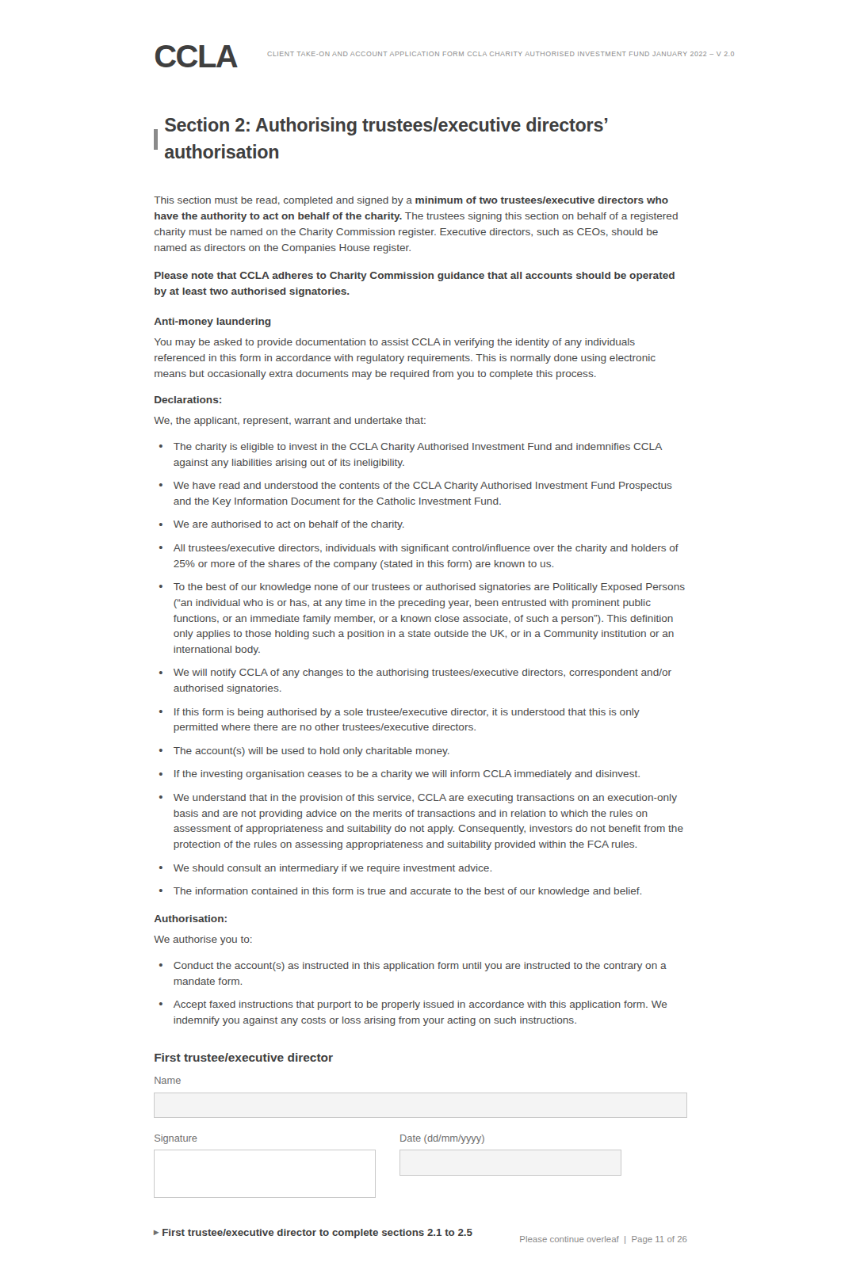CCLA
CLIENT TAKE-ON AND ACCOUNT APPLICATION FORM CCLA CHARITY AUTHORISED INVESTMENT FUND JANUARY 2022 – V 2.0
Section 2: Authorising trustees/executive directors’ authorisation
This section must be read, completed and signed by a minimum of two trustees/executive directors who have the authority to act on behalf of the charity. The trustees signing this section on behalf of a registered charity must be named on the Charity Commission register. Executive directors, such as CEOs, should be named as directors on the Companies House register.
Please note that CCLA adheres to Charity Commission guidance that all accounts should be operated by at least two authorised signatories.
Anti-money laundering
You may be asked to provide documentation to assist CCLA in verifying the identity of any individuals referenced in this form in accordance with regulatory requirements. This is normally done using electronic means but occasionally extra documents may be required from you to complete this process.
Declarations:
We, the applicant, represent, warrant and undertake that:
The charity is eligible to invest in the CCLA Charity Authorised Investment Fund and indemnifies CCLA against any liabilities arising out of its ineligibility.
We have read and understood the contents of the CCLA Charity Authorised Investment Fund Prospectus and the Key Information Document for the Catholic Investment Fund.
We are authorised to act on behalf of the charity.
All trustees/executive directors, individuals with significant control/influence over the charity and holders of 25% or more of the shares of the company (stated in this form) are known to us.
To the best of our knowledge none of our trustees or authorised signatories are Politically Exposed Persons (“an individual who is or has, at any time in the preceding year, been entrusted with prominent public functions, or an immediate family member, or a known close associate, of such a person”). This definition only applies to those holding such a position in a state outside the UK, or in a Community institution or an international body.
We will notify CCLA of any changes to the authorising trustees/executive directors, correspondent and/or authorised signatories.
If this form is being authorised by a sole trustee/executive director, it is understood that this is only permitted where there are no other trustees/executive directors.
The account(s) will be used to hold only charitable money.
If the investing organisation ceases to be a charity we will inform CCLA immediately and disinvest.
We understand that in the provision of this service, CCLA are executing transactions on an execution-only basis and are not providing advice on the merits of transactions and in relation to which the rules on assessment of appropriateness and suitability do not apply. Consequently, investors do not benefit from the protection of the rules on assessing appropriateness and suitability provided within the FCA rules.
We should consult an intermediary if we require investment advice.
The information contained in this form is true and accurate to the best of our knowledge and belief.
Authorisation:
We authorise you to:
Conduct the account(s) as instructed in this application form until you are instructed to the contrary on a mandate form.
Accept faxed instructions that purport to be properly issued in accordance with this application form. We indemnify you against any costs or loss arising from your acting on such instructions.
First trustee/executive director
Name
Signature
Date (dd/mm/yyyy)
▸ First trustee/executive director to complete sections 2.1 to 2.5
Please continue overleaf | Page 11 of 26